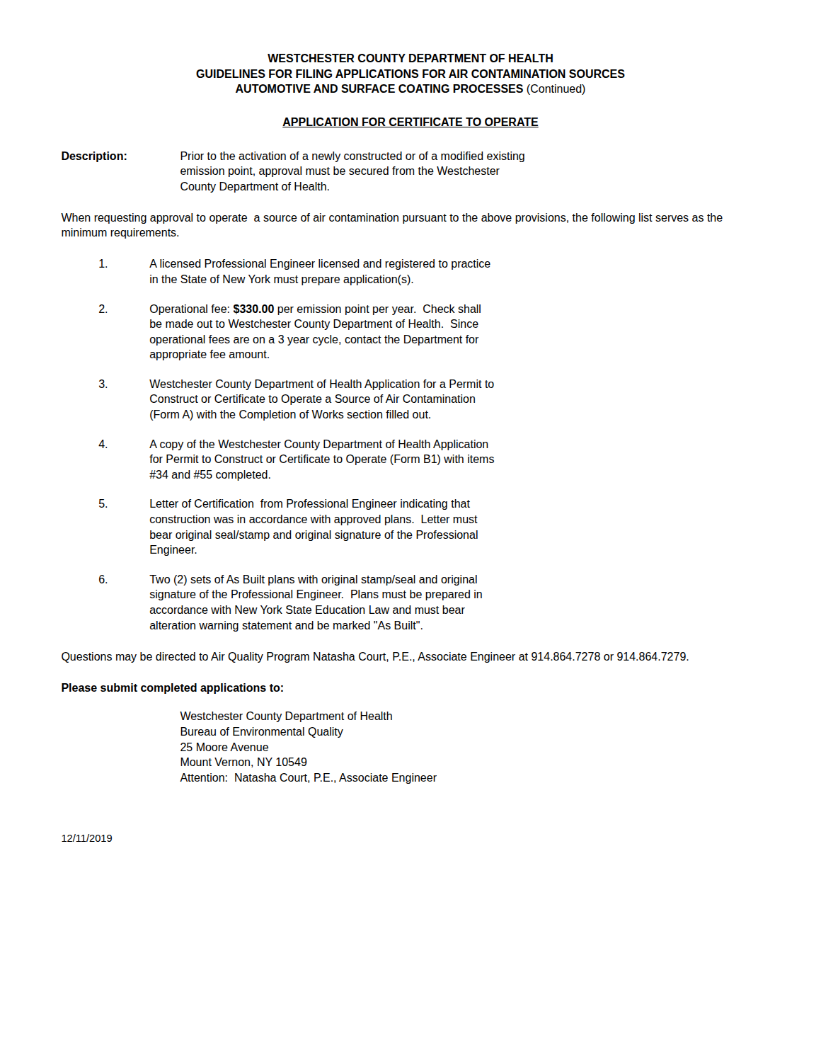WESTCHESTER COUNTY DEPARTMENT OF HEALTH GUIDELINES FOR FILING APPLICATIONS FOR AIR CONTAMINATION SOURCES AUTOMOTIVE AND SURFACE COATING PROCESSES (Continued)
APPLICATION FOR CERTIFICATE TO OPERATE
Description:
Prior to the activation of a newly constructed or of a modified existing emission point, approval must be secured from the Westchester County Department of Health.
When requesting approval to operate a source of air contamination pursuant to the above provisions, the following list serves as the minimum requirements.
A licensed Professional Engineer licensed and registered to practice in the State of New York must prepare application(s).
Operational fee: $330.00 per emission point per year. Check shall be made out to Westchester County Department of Health. Since operational fees are on a 3 year cycle, contact the Department for appropriate fee amount.
Westchester County Department of Health Application for a Permit to Construct or Certificate to Operate a Source of Air Contamination (Form A) with the Completion of Works section filled out.
A copy of the Westchester County Department of Health Application for Permit to Construct or Certificate to Operate (Form B1) with items #34 and #55 completed.
Letter of Certification from Professional Engineer indicating that construction was in accordance with approved plans. Letter must bear original seal/stamp and original signature of the Professional Engineer.
Two (2) sets of As Built plans with original stamp/seal and original signature of the Professional Engineer. Plans must be prepared in accordance with New York State Education Law and must bear alteration warning statement and be marked "As Built".
Questions may be directed to Air Quality Program Natasha Court, P.E., Associate Engineer at 914.864.7278 or 914.864.7279.
Please submit completed applications to:
Westchester County Department of Health
Bureau of Environmental Quality
25 Moore Avenue
Mount Vernon, NY 10549
Attention: Natasha Court, P.E., Associate Engineer
12/11/2019